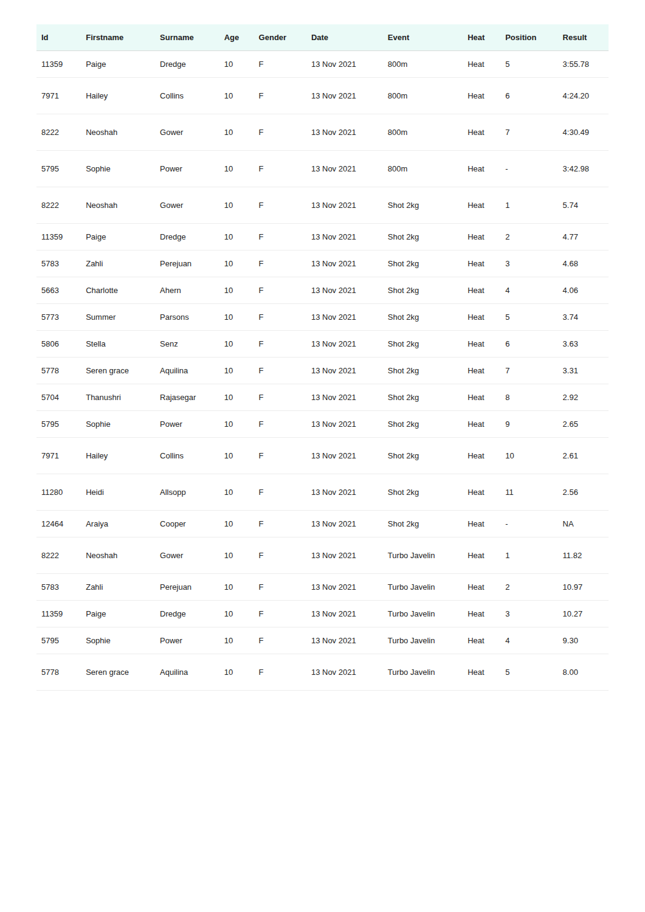| Id | Firstname | Surname | Age | Gender | Date | Event | Heat | Position | Result |
| --- | --- | --- | --- | --- | --- | --- | --- | --- | --- |
| 11359 | Paige | Dredge | 10 | F | 13 Nov 2021 | 800m | Heat | 5 | 3:55.78 |
| 7971 | Hailey | Collins | 10 | F | 13 Nov 2021 | 800m | Heat | 6 | 4:24.20 |
| 8222 | Neoshah | Gower | 10 | F | 13 Nov 2021 | 800m | Heat | 7 | 4:30.49 |
| 5795 | Sophie | Power | 10 | F | 13 Nov 2021 | 800m | Heat | - | 3:42.98 |
| 8222 | Neoshah | Gower | 10 | F | 13 Nov 2021 | Shot 2kg | Heat | 1 | 5.74 |
| 11359 | Paige | Dredge | 10 | F | 13 Nov 2021 | Shot 2kg | Heat | 2 | 4.77 |
| 5783 | Zahli | Perejuan | 10 | F | 13 Nov 2021 | Shot 2kg | Heat | 3 | 4.68 |
| 5663 | Charlotte | Ahern | 10 | F | 13 Nov 2021 | Shot 2kg | Heat | 4 | 4.06 |
| 5773 | Summer | Parsons | 10 | F | 13 Nov 2021 | Shot 2kg | Heat | 5 | 3.74 |
| 5806 | Stella | Senz | 10 | F | 13 Nov 2021 | Shot 2kg | Heat | 6 | 3.63 |
| 5778 | Seren grace | Aquilina | 10 | F | 13 Nov 2021 | Shot 2kg | Heat | 7 | 3.31 |
| 5704 | Thanushri | Rajasegar | 10 | F | 13 Nov 2021 | Shot 2kg | Heat | 8 | 2.92 |
| 5795 | Sophie | Power | 10 | F | 13 Nov 2021 | Shot 2kg | Heat | 9 | 2.65 |
| 7971 | Hailey | Collins | 10 | F | 13 Nov 2021 | Shot 2kg | Heat | 10 | 2.61 |
| 11280 | Heidi | Allsopp | 10 | F | 13 Nov 2021 | Shot 2kg | Heat | 11 | 2.56 |
| 12464 | Araiya | Cooper | 10 | F | 13 Nov 2021 | Shot 2kg | Heat | - | NA |
| 8222 | Neoshah | Gower | 10 | F | 13 Nov 2021 | Turbo Javelin | Heat | 1 | 11.82 |
| 5783 | Zahli | Perejuan | 10 | F | 13 Nov 2021 | Turbo Javelin | Heat | 2 | 10.97 |
| 11359 | Paige | Dredge | 10 | F | 13 Nov 2021 | Turbo Javelin | Heat | 3 | 10.27 |
| 5795 | Sophie | Power | 10 | F | 13 Nov 2021 | Turbo Javelin | Heat | 4 | 9.30 |
| 5778 | Seren grace | Aquilina | 10 | F | 13 Nov 2021 | Turbo Javelin | Heat | 5 | 8.00 |